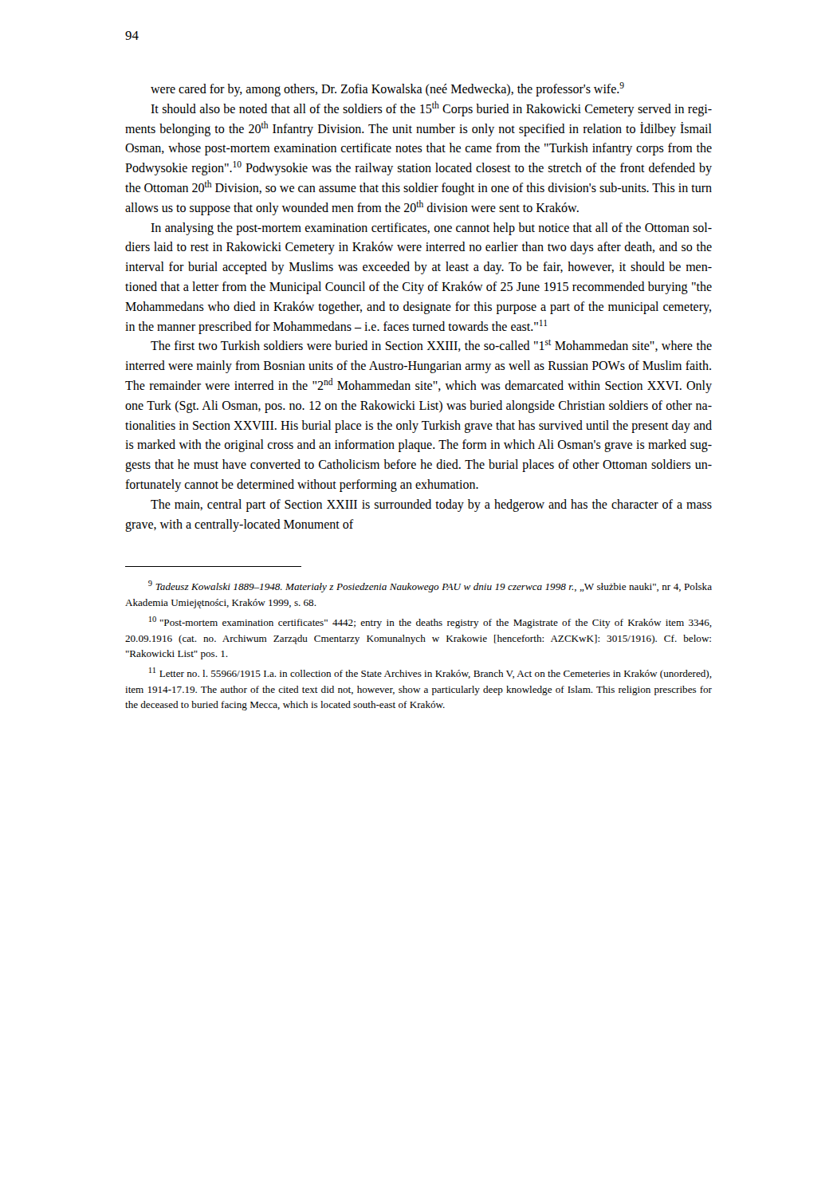94
were cared for by, among others, Dr. Zofia Kowalska (neé Medwecka), the professor's wife.9
It should also be noted that all of the soldiers of the 15th Corps buried in Rakowicki Cemetery served in regiments belonging to the 20th Infantry Division. The unit number is only not specified in relation to İdilbey İsmail Osman, whose post-mortem examination certificate notes that he came from the "Turkish infantry corps from the Podwysokie region".10 Podwysokie was the railway station located closest to the stretch of the front defended by the Ottoman 20th Division, so we can assume that this soldier fought in one of this division's sub-units. This in turn allows us to suppose that only wounded men from the 20th division were sent to Kraków.
In analysing the post-mortem examination certificates, one cannot help but notice that all of the Ottoman soldiers laid to rest in Rakowicki Cemetery in Kraków were interred no earlier than two days after death, and so the interval for burial accepted by Muslims was exceeded by at least a day. To be fair, however, it should be mentioned that a letter from the Municipal Council of the City of Kraków of 25 June 1915 recommended burying "the Mohammedans who died in Kraków together, and to designate for this purpose a part of the municipal cemetery, in the manner prescribed for Mohammedans – i.e. faces turned towards the east."11
The first two Turkish soldiers were buried in Section XXIII, the so-called "1st Mohammedan site", where the interred were mainly from Bosnian units of the Austro-Hungarian army as well as Russian POWs of Muslim faith. The remainder were interred in the "2nd Mohammedan site", which was demarcated within Section XXVI. Only one Turk (Sgt. Ali Osman, pos. no. 12 on the Rakowicki List) was buried alongside Christian soldiers of other nationalities in Section XXVIII. His burial place is the only Turkish grave that has survived until the present day and is marked with the original cross and an information plaque. The form in which Ali Osman's grave is marked suggests that he must have converted to Catholicism before he died. The burial places of other Ottoman soldiers unfortunately cannot be determined without performing an exhumation.
The main, central part of Section XXIII is surrounded today by a hedgerow and has the character of a mass grave, with a centrally-located Monument of
9 Tadeusz Kowalski 1889–1948. Materiały z Posiedzenia Naukowego PAU w dniu 19 czerwca 1998 r., „W służbie nauki", nr 4, Polska Akademia Umiejętności, Kraków 1999, s. 68.
10"Post-mortem examination certificates" 4442; entry in the deaths registry of the Magistrate of the City of Kraków item 3346, 20.09.1916 (cat. no. Archiwum Zarządu Cmentarzy Komunalnych w Krakowie [henceforth: AZCKwK]: 3015/1916). Cf. below: "Rakowicki List" pos. 1.
11 Letter no. l. 55966/1915 I.a. in collection of the State Archives in Kraków, Branch V, Act on the Cemeteries in Kraków (unordered), item 1914-17.19. The author of the cited text did not, however, show a particularly deep knowledge of Islam. This religion prescribes for the deceased to buried facing Mecca, which is located south-east of Kraków.